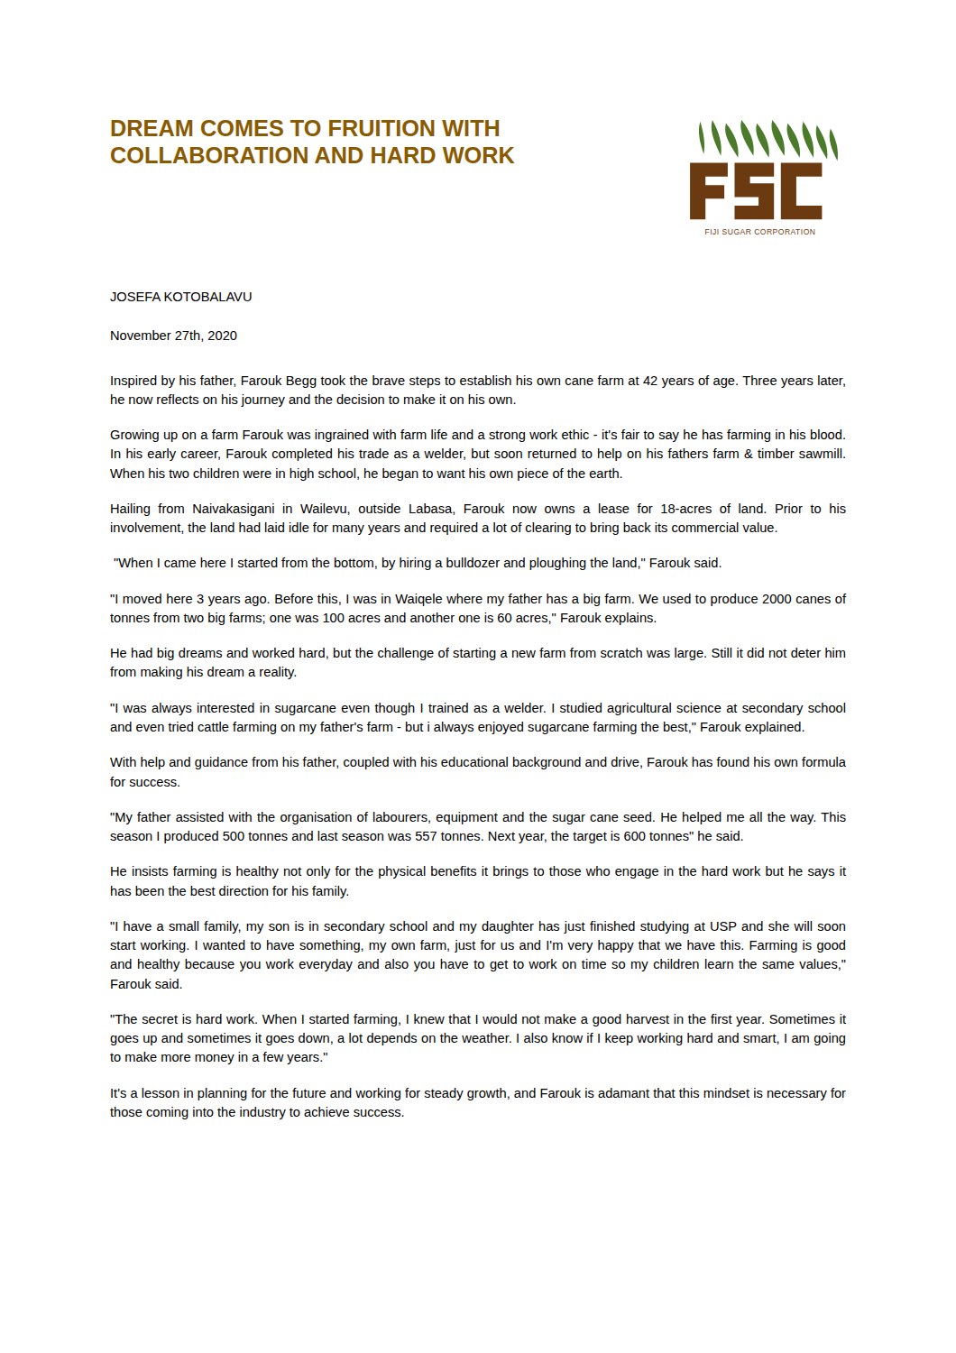FIJI SUGAR CORPORATION
DREAM COMES TO FRUITION WITH COLLABORATION AND HARD WORK
JOSEFA KOTOBALAVU
November 27th, 2020
Inspired by his father, Farouk Begg took the brave steps to establish his own cane farm at 42 years of age. Three years later, he now reflects on his journey and the decision to make it on his own.
Growing up on a farm Farouk was ingrained with farm life and a strong work ethic - it's fair to say he has farming in his blood. In his early career, Farouk completed his trade as a welder, but soon returned to help on his fathers farm & timber sawmill. When his two children were in high school, he began to want his own piece of the earth.
Hailing from Naivakasigani in Wailevu, outside Labasa, Farouk now owns a lease for 18-acres of land. Prior to his involvement, the land had laid idle for many years and required a lot of clearing to bring back its commercial value.
"When I came here I started from the bottom, by hiring a bulldozer and ploughing the land," Farouk said.
"I moved here 3 years ago. Before this, I was in Waiqele where my father has a big farm. We used to produce 2000 canes of tonnes from two big farms; one was 100 acres and another one is 60 acres," Farouk explains.
He had big dreams and worked hard, but the challenge of starting a new farm from scratch was large. Still it did not deter him from making his dream a reality.
"I was always interested in sugarcane even though I trained as a welder. I studied agricultural science at secondary school and even tried cattle farming on my father's farm - but i always enjoyed sugarcane farming the best," Farouk explained.
With help and guidance from his father, coupled with his educational background and drive, Farouk has found his own formula for success.
"My father assisted with the organisation of labourers, equipment and the sugar cane seed. He helped me all the way. This season I produced 500 tonnes and last season was 557 tonnes. Next year, the target is 600 tonnes" he said.
He insists farming is healthy not only for the physical benefits it brings to those who engage in the hard work but he says it has been the best direction for his family.
"I have a small family, my son is in secondary school and my daughter has just finished studying at USP and she will soon start working. I wanted to have something, my own farm, just for us and I'm very happy that we have this. Farming is good and healthy because you work everyday and also you have to get to work on time so my children learn the same values," Farouk said.
"The secret is hard work. When I started farming, I knew that I would not make a good harvest in the first year. Sometimes it goes up and sometimes it goes down, a lot depends on the weather. I also know if I keep working hard and smart, I am going to make more money in a few years."
It's a lesson in planning for the future and working for steady growth, and Farouk is adamant that this mindset is necessary for those coming into the industry to achieve success.